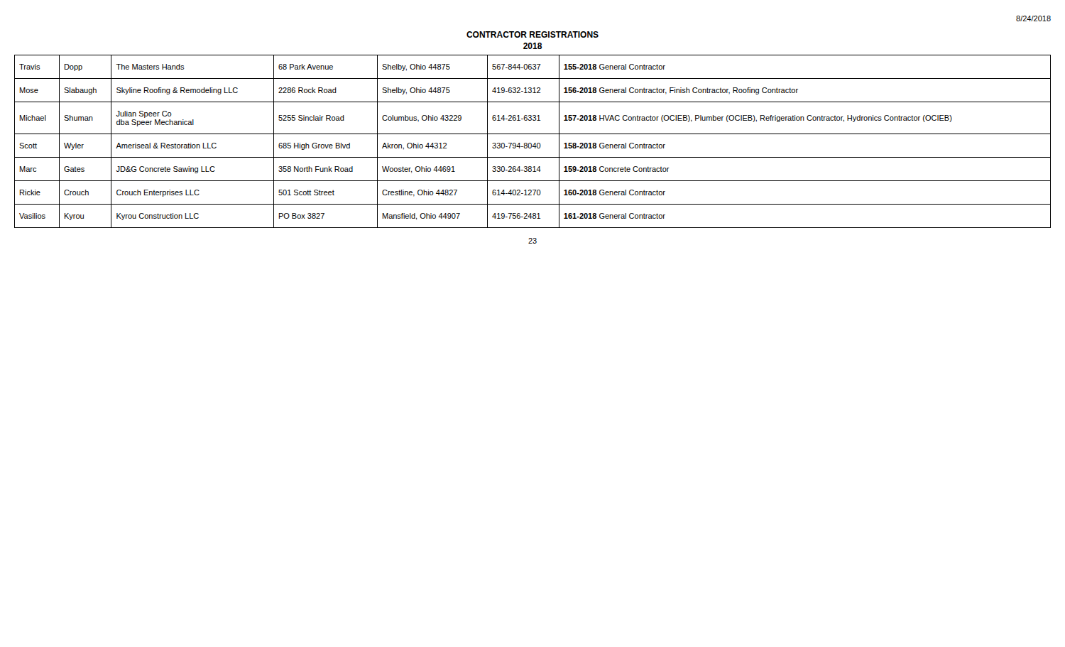8/24/2018
CONTRACTOR REGISTRATIONS
2018
| Travis | Dopp | The Masters Hands | 68 Park Avenue | Shelby, Ohio 44875 | 567-844-0637 | 155-2018 General Contractor |
| Mose | Slabaugh | Skyline Roofing & Remodeling LLC | 2286 Rock Road | Shelby, Ohio 44875 | 419-632-1312 | 156-2018 General Contractor, Finish Contractor, Roofing Contractor |
| Michael | Shuman | Julian Speer Co dba Speer Mechanical | 5255 Sinclair Road | Columbus, Ohio 43229 | 614-261-6331 | 157-2018 HVAC Contractor (OCIEB), Plumber (OCIEB), Refrigeration Contractor, Hydronics Contractor (OCIEB) |
| Scott | Wyler | Ameriseal & Restoration LLC | 685 High Grove Blvd | Akron, Ohio 44312 | 330-794-8040 | 158-2018 General Contractor |
| Marc | Gates | JD&G Concrete Sawing LLC | 358 North Funk Road | Wooster, Ohio 44691 | 330-264-3814 | 159-2018 Concrete Contractor |
| Rickie | Crouch | Crouch Enterprises LLC | 501 Scott Street | Crestline, Ohio 44827 | 614-402-1270 | 160-2018 General Contractor |
| Vasilios | Kyrou | Kyrou Construction LLC | PO Box 3827 | Mansfield, Ohio 44907 | 419-756-2481 | 161-2018 General Contractor |
23